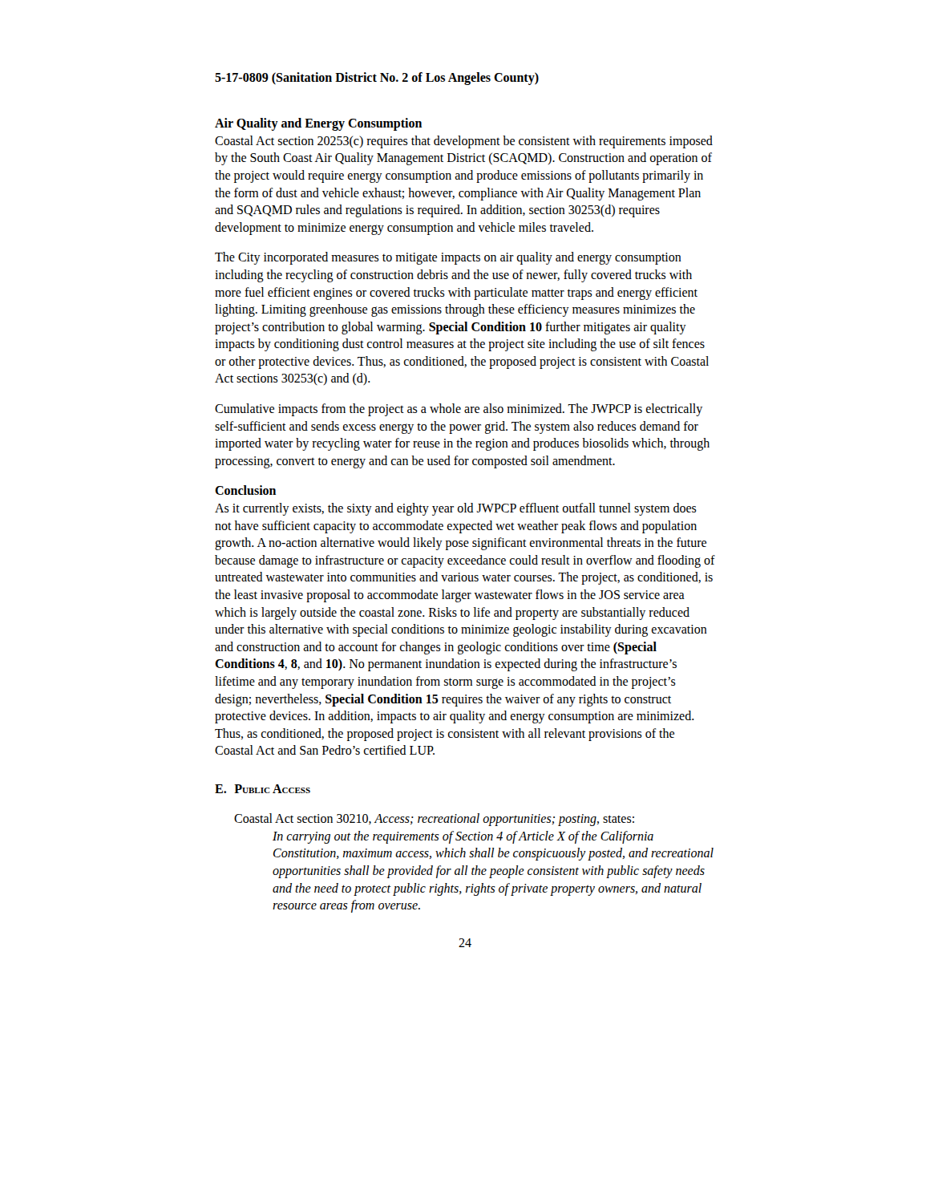5-17-0809 (Sanitation District No. 2 of Los Angeles County)
Air Quality and Energy Consumption
Coastal Act section 20253(c) requires that development be consistent with requirements imposed by the South Coast Air Quality Management District (SCAQMD). Construction and operation of the project would require energy consumption and produce emissions of pollutants primarily in the form of dust and vehicle exhaust; however, compliance with Air Quality Management Plan and SQAQMD rules and regulations is required. In addition, section 30253(d) requires development to minimize energy consumption and vehicle miles traveled.
The City incorporated measures to mitigate impacts on air quality and energy consumption including the recycling of construction debris and the use of newer, fully covered trucks with more fuel efficient engines or covered trucks with particulate matter traps and energy efficient lighting. Limiting greenhouse gas emissions through these efficiency measures minimizes the project’s contribution to global warming. Special Condition 10 further mitigates air quality impacts by conditioning dust control measures at the project site including the use of silt fences or other protective devices. Thus, as conditioned, the proposed project is consistent with Coastal Act sections 30253(c) and (d).
Cumulative impacts from the project as a whole are also minimized. The JWPCP is electrically self-sufficient and sends excess energy to the power grid. The system also reduces demand for imported water by recycling water for reuse in the region and produces biosolids which, through processing, convert to energy and can be used for composted soil amendment.
Conclusion
As it currently exists, the sixty and eighty year old JWPCP effluent outfall tunnel system does not have sufficient capacity to accommodate expected wet weather peak flows and population growth. A no-action alternative would likely pose significant environmental threats in the future because damage to infrastructure or capacity exceedance could result in overflow and flooding of untreated wastewater into communities and various water courses. The project, as conditioned, is the least invasive proposal to accommodate larger wastewater flows in the JOS service area which is largely outside the coastal zone. Risks to life and property are substantially reduced under this alternative with special conditions to minimize geologic instability during excavation and construction and to account for changes in geologic conditions over time (Special Conditions 4, 8, and 10). No permanent inundation is expected during the infrastructure’s lifetime and any temporary inundation from storm surge is accommodated in the project’s design; nevertheless, Special Condition 15 requires the waiver of any rights to construct protective devices. In addition, impacts to air quality and energy consumption are minimized. Thus, as conditioned, the proposed project is consistent with all relevant provisions of the Coastal Act and San Pedro’s certified LUP.
E. Public Access
Coastal Act section 30210, Access; recreational opportunities; posting, states:
In carrying out the requirements of Section 4 of Article X of the California Constitution, maximum access, which shall be conspicuously posted, and recreational opportunities shall be provided for all the people consistent with public safety needs and the need to protect public rights, rights of private property owners, and natural resource areas from overuse.
24